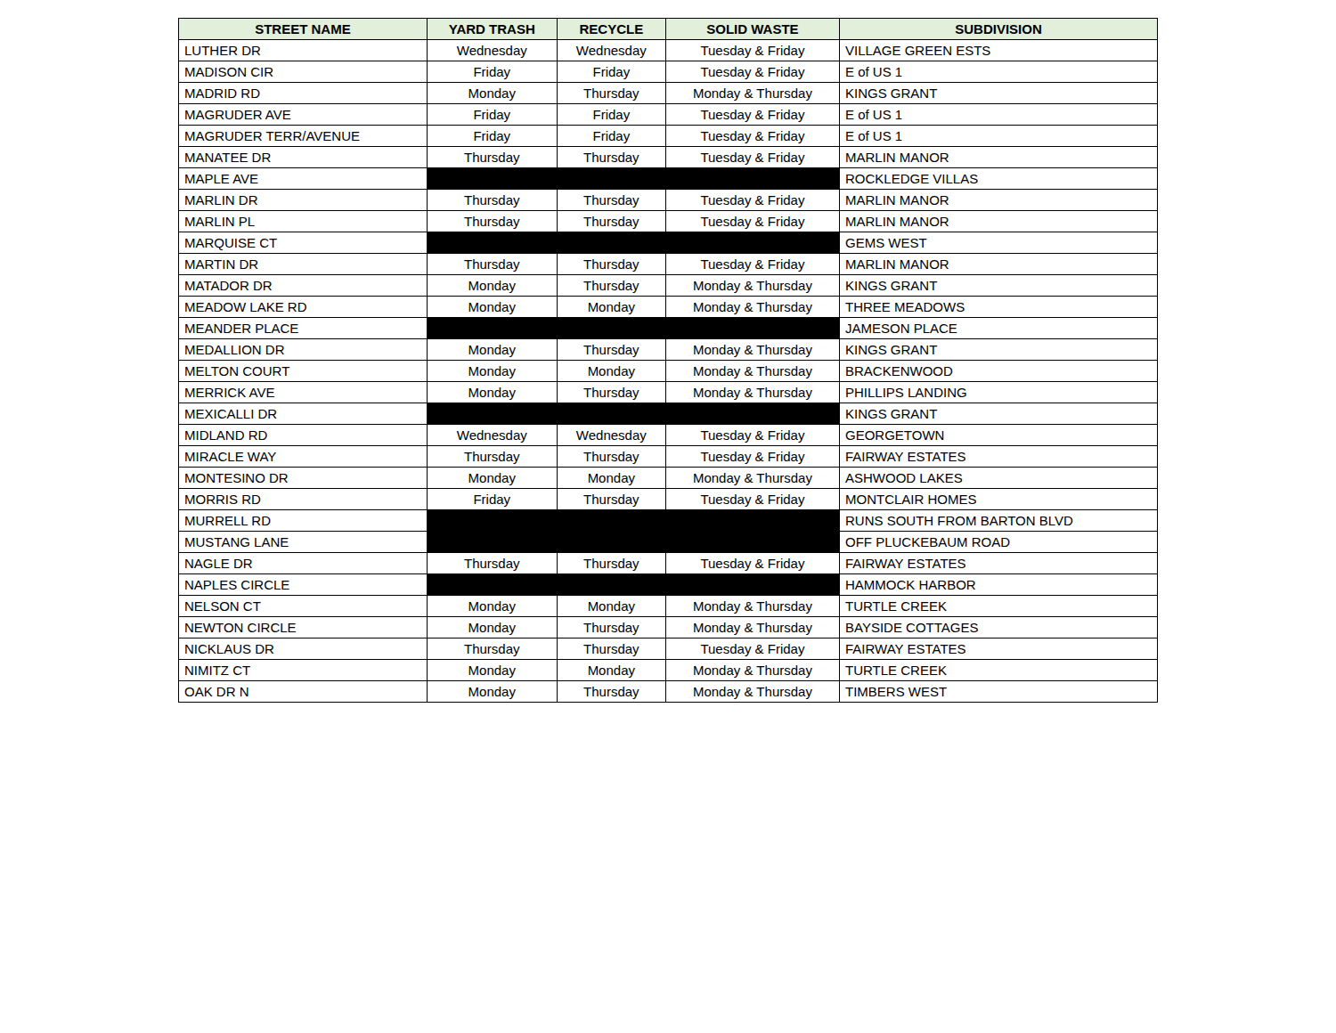Street Collection Schedule
| STREET NAME | YARD TRASH | RECYCLE | SOLID WASTE | SUBDIVISION |
| --- | --- | --- | --- | --- |
| LUTHER DR | Wednesday | Wednesday | Tuesday & Friday | VILLAGE GREEN ESTS |
| MADISON CIR | Friday | Friday | Tuesday & Friday | E of US 1 |
| MADRID RD | Monday | Thursday | Monday & Thursday | KINGS GRANT |
| MAGRUDER AVE | Friday | Friday | Tuesday & Friday | E of US 1 |
| MAGRUDER TERR/AVENUE | Friday | Friday | Tuesday & Friday | E of US 1 |
| MANATEE DR | Thursday | Thursday | Tuesday & Friday | MARLIN MANOR |
| MAPLE AVE | | ROCKLEDGE VILLAS |
| MARLIN DR | Thursday | Thursday | Tuesday & Friday | MARLIN MANOR |
| MARLIN PL | Thursday | Thursday | Tuesday & Friday | MARLIN MANOR |
| MARQUISE CT | | GEMS WEST |
| MARTIN DR | Thursday | Thursday | Tuesday & Friday | MARLIN MANOR |
| MATADOR DR | Monday | Thursday | Monday & Thursday | KINGS GRANT |
| MEADOW LAKE RD | Monday | Monday | Monday & Thursday | THREE MEADOWS |
| MEANDER PLACE | | JAMESON PLACE |
| MEDALLION DR | Monday | Thursday | Monday & Thursday | KINGS GRANT |
| MELTON COURT | Monday | Monday | Monday & Thursday | BRACKENWOOD |
| MERRICK AVE | Monday | Thursday | Monday & Thursday | PHILLIPS LANDING |
| MEXICALLI DR | | KINGS GRANT |
| MIDLAND RD | Wednesday | Wednesday | Tuesday & Friday | GEORGETOWN |
| MIRACLE WAY | Thursday | Thursday | Tuesday & Friday | FAIRWAY ESTATES |
| MONTESINO DR | Monday | Monday | Monday & Thursday | ASHWOOD LAKES |
| MORRIS RD | Friday | Thursday | Tuesday & Friday | MONTCLAIR HOMES |
| MURRELL RD | | RUNS SOUTH FROM BARTON BLVD |
| MUSTANG LANE | | OFF PLUCKEBAUM ROAD |
| NAGLE DR | Thursday | Thursday | Tuesday & Friday | FAIRWAY ESTATES |
| NAPLES CIRCLE | | HAMMOCK HARBOR |
| NELSON CT | Monday | Monday | Monday & Thursday | TURTLE CREEK |
| NEWTON CIRCLE | Monday | Thursday | Monday & Thursday | BAYSIDE COTTAGES |
| NICKLAUS DR | Thursday | Thursday | Tuesday & Friday | FAIRWAY ESTATES |
| NIMITZ CT | Monday | Monday | Monday & Thursday | TURTLE CREEK |
| OAK DR N | Monday | Thursday | Monday & Thursday | TIMBERS WEST |